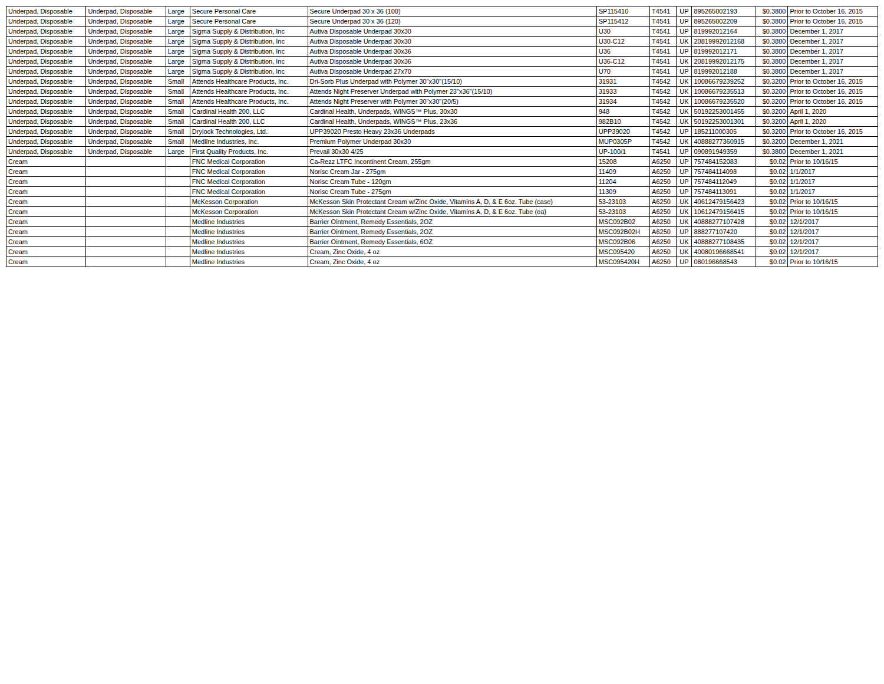| Underpad, Disposable | Underpad, Disposable | Large | Secure Personal Care | Secure Underpad 30 x 36 (100) | SP115410 | T4541 | UP | 895265002193 | $0.3800 | Prior to October 16, 2015 |
| Underpad, Disposable | Underpad, Disposable | Large | Secure Personal Care | Secure Underpad 30 x 36 (120) | SP115412 | T4541 | UP | 895265002209 | $0.3800 | Prior to October 16, 2015 |
| Underpad, Disposable | Underpad, Disposable | Large | Sigma Supply & Distribution, Inc | Autiva Disposable Underpad 30x30 | U30 | T4541 | UP | 819992012164 | $0.3800 | December 1, 2017 |
| Underpad, Disposable | Underpad, Disposable | Large | Sigma Supply & Distribution, Inc | Autiva Disposable Underpad 30x30 | U30-C12 | T4541 | UK | 20819992012168 | $0.3800 | December 1, 2017 |
| Underpad, Disposable | Underpad, Disposable | Large | Sigma Supply & Distribution, Inc | Autiva Disposable Underpad 30x36 | U36 | T4541 | UP | 819992012171 | $0.3800 | December 1, 2017 |
| Underpad, Disposable | Underpad, Disposable | Large | Sigma Supply & Distribution, Inc | Autiva Disposable Underpad 30x36 | U36-C12 | T4541 | UK | 20819992012175 | $0.3800 | December 1, 2017 |
| Underpad, Disposable | Underpad, Disposable | Large | Sigma Supply & Distribution, Inc | Autiva Disposable Underpad 27x70 | U70 | T4541 | UP | 819992012188 | $0.3800 | December 1, 2017 |
| Underpad, Disposable | Underpad, Disposable | Small | Attends Healthcare Products, Inc. | Dri-Sorb Plus Underpad with Polymer 30"x30"(15/10) | 31931 | T4542 | UK | 10086679239252 | $0.3200 | Prior to October 16, 2015 |
| Underpad, Disposable | Underpad, Disposable | Small | Attends Healthcare Products, Inc. | Attends Night Preserver Underpad with Polymer 23"x36"(15/10) | 31933 | T4542 | UK | 10086679235513 | $0.3200 | Prior to October 16, 2015 |
| Underpad, Disposable | Underpad, Disposable | Small | Attends Healthcare Products, Inc. | Attends Night Preserver with Polymer 30"x30"(20/5) | 31934 | T4542 | UK | 10086679235520 | $0.3200 | Prior to October 16, 2015 |
| Underpad, Disposable | Underpad, Disposable | Small | Cardinal Health 200, LLC | Cardinal Health, Underpads, WINGS™ Plus, 30x30 | 948 | T4542 | UK | 50192253001455 | $0.3200 | April 1, 2020 |
| Underpad, Disposable | Underpad, Disposable | Small | Cardinal Health 200, LLC | Cardinal Health, Underpads, WINGS™ Plus, 23x36 | 982B10 | T4542 | UK | 50192253001301 | $0.3200 | April 1, 2020 |
| Underpad, Disposable | Underpad, Disposable | Small | Drylock Technologies, Ltd. | UPP39020 Presto Heavy 23x36 Underpads | UPP39020 | T4542 | UP | 185211000305 | $0.3200 | Prior to October 16, 2015 |
| Underpad, Disposable | Underpad, Disposable | Small | Medline Industries, Inc. | Premium Polymer Underpad 30x30 | MUP0305P | T4542 | UK | 40888277360915 | $0.3200 | December 1, 2021 |
| Underpad, Disposable | Underpad, Disposable | Large | First Quality Products, Inc. | Prevail 30x30 4/25 | UP-100/1 | T4541 | UP | 090891949359 | $0.3800 | December 1, 2021 |
| Cream | | | FNC Medical Corporation | Ca-Rezz LTFC Incontinent Cream, 255gm | 15208 | A6250 | UP | 757484152083 | $0.02 | Prior to 10/16/15 |
| Cream | | | FNC Medical Corporation | Norisc Cream Jar - 275gm | 11409 | A6250 | UP | 757484114098 | $0.02 | 1/1/2017 |
| Cream | | | FNC Medical Corporation | Norisc Cream Tube - 120gm | 11204 | A6250 | UP | 757484112049 | $0.02 | 1/1/2017 |
| Cream | | | FNC Medical Corporation | Norisc Cream Tube - 275gm | 11309 | A6250 | UP | 757484113091 | $0.02 | 1/1/2017 |
| Cream | | | McKesson Corporation | McKesson Skin Protectant Cream w/Zinc Oxide, Vitamins A, D, & E 6oz. Tube (case) | 53-23103 | A6250 | UK | 40612479156423 | $0.02 | Prior to 10/16/15 |
| Cream | | | McKesson Corporation | McKesson Skin Protectant Cream w/Zinc Oxide, Vitamins A, D, & E 6oz. Tube (ea) | 53-23103 | A6250 | UK | 10612479156415 | $0.02 | Prior to 10/16/15 |
| Cream | | | Medline Industries | Barrier Ointment, Remedy Essentials, 2OZ | MSC092B02 | A6250 | UK | 40888277107428 | $0.02 | 12/1/2017 |
| Cream | | | Medline Industries | Barrier Ointment, Remedy Essentials, 2OZ | MSC092B02H | A6250 | UP | 888277107420 | $0.02 | 12/1/2017 |
| Cream | | | Medline Industries | Barrier Ointment, Remedy Essentials, 6OZ | MSC092B06 | A6250 | UK | 40888277108435 | $0.02 | 12/1/2017 |
| Cream | | | Medline Industries | Cream, Zinc Oxide, 4 oz | MSC095420 | A6250 | UK | 40080196668541 | $0.02 | 12/1/2017 |
| Cream | | | Medline Industries | Cream, Zinc Oxide, 4 oz | MSC095420H | A6250 | UP | 080196668543 | $0.02 | Prior to 10/16/15 |